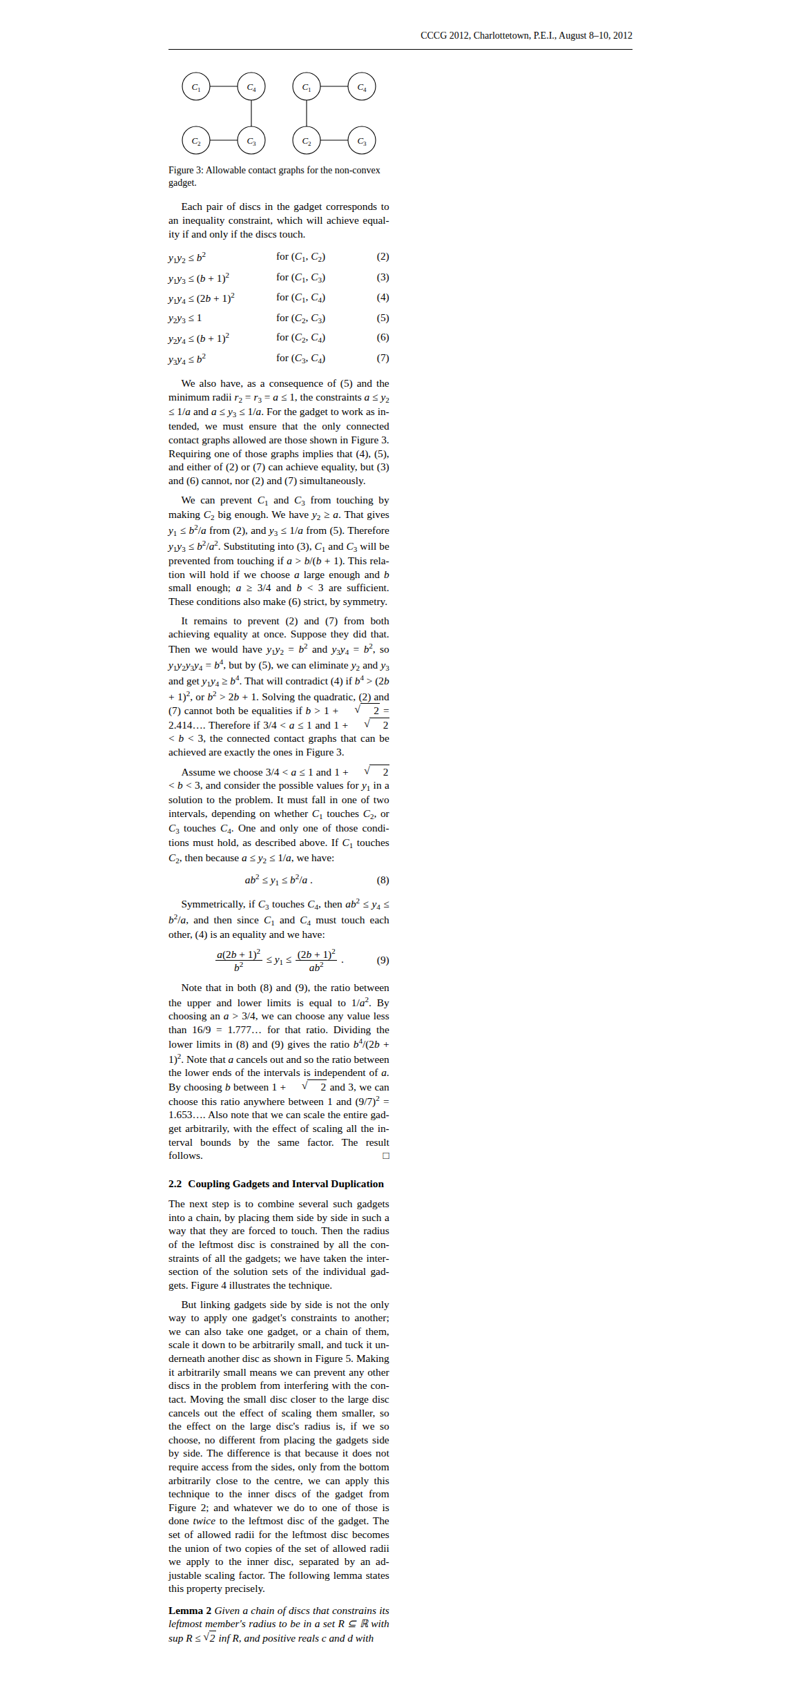CCCG 2012, Charlottetown, P.E.I., August 8–10, 2012
C1 C4 C2 C3 C1 C4 C2 C3
Figure 3: Allowable contact graphs for the non-convex gadget.
Each pair of discs in the gadget corresponds to an inequality constraint, which will achieve equality if and only if the discs touch.
| y 1 y 2 ≤ b 2 | for ( C 1 , C 2 ) | (2) |
| y 1 y 3 ≤ ( b + 1) 2 | for ( C 1 , C 3 ) | (3) |
| y 1 y 4 ≤ (2 b + 1) 2 | for ( C 1 , C 4 ) | (4) |
| y 2 y 3 ≤ 1 | for ( C 2 , C 3 ) | (5) |
| y 2 y 4 ≤ ( b + 1) 2 | for ( C 2 , C 4 ) | (6) |
| y 3 y 4 ≤ b 2 | for ( C 3 , C 4 ) | (7) |
We also have, as a consequence of (5) and the minimum radii r 2 = r 3 = a ≤ 1, the constraints a ≤ y 2 ≤ 1/a and a ≤ y 3 ≤ 1/a. For the gadget to work as intended, we must ensure that the only connected contact graphs allowed are those shown in Figure 3. Requiring one of those graphs implies that (4), (5), and either of (2) or (7) can achieve equality, but (3) and (6) cannot, nor (2) and (7) simultaneously.
We can prevent C 1 and C 3 from touching by making C 2 big enough. We have y 2 ≥ a. That gives y 1 ≤ b 2/a from (2), and y 3 ≤ 1/a from (5). Therefore y 1 y 3 ≤ b 2/a 2. Substituting into (3), C 1 and C 3 will be prevented from touching if a > b/(b + 1). This relation will hold if we choose a large enough and b small enough; a ≥ 3/4 and b < 3 are sufficient. These conditions also make (6) strict, by symmetry.
It remains to prevent (2) and (7) from both achieving equality at once. Suppose they did that. Then we would have y 1 y 2 = b 2 and y 3 y 4 = b 2, so y 1 y 2 y 3 y 4 = b 4, but by (5), we can eliminate y 2 and y 3 and get y 1 y 4 ≥ b 4. That will contradict (4) if b 4 > (2b + 1)2, or b 2 > 2b + 1. Solving the quadratic, (2) and (7) cannot both be equalities if b > 1 + 2 = 2.414…. Therefore if 3/4 < a ≤ 1 and 1 + 2 < b < 3, the connected contact graphs that can be achieved are exactly the ones in Figure 3.
Assume we choose 3/4 < a ≤ 1 and 1 + 2 < b < 3, and consider the possible values for y 1 in a solution to the problem. It must fall in one of two intervals, depending on whether C 1 touches C 2, or C 3 touches C 4. One and only one of those conditions must hold, as described above. If C 1 touches C 2, then because a ≤ y 2 ≤ 1/a, we have:
ab 2 ≤ y 1 ≤ b 2/a . (8)
Symmetrically, if C 3 touches C 4, then ab 2 ≤ y 4 ≤ b 2/a, and then since C 1 and C 4 must touch each other, (4) is an equality and we have:
a(2b + 1)2 b 2 ≤ y 1 ≤ (2b + 1)2 ab 2 . (9)
Note that in both (8) and (9), the ratio between the upper and lower limits is equal to 1/a 2. By choosing an a > 3/4, we can choose any value less than 16/9 = 1.777… for that ratio. Dividing the lower limits in (8) and (9) gives the ratio b 4/(2b + 1)2. Note that a cancels out and so the ratio between the lower ends of the intervals is independent of a. By choosing b between 1 + 2 and 3, we can choose this ratio anywhere between 1 and (9/7)2 = 1.653…. Also note that we can scale the entire gadget arbitrarily, with the effect of scaling all the interval bounds by the same factor. The result follows. □
2.2 Coupling Gadgets and Interval Duplication
The next step is to combine several such gadgets into a chain, by placing them side by side in such a way that they are forced to touch. Then the radius of the leftmost disc is constrained by all the constraints of all the gadgets; we have taken the intersection of the solution sets of the individual gadgets. Figure 4 illustrates the technique.
But linking gadgets side by side is not the only way to apply one gadget's constraints to another; we can also take one gadget, or a chain of them, scale it down to be arbitrarily small, and tuck it underneath another disc as shown in Figure 5. Making it arbitrarily small means we can prevent any other discs in the problem from interfering with the contact. Moving the small disc closer to the large disc cancels out the effect of scaling them smaller, so the effect on the large disc's radius is, if we so choose, no different from placing the gadgets side by side. The difference is that because it does not require access from the sides, only from the bottom arbitrarily close to the centre, we can apply this technique to the inner discs of the gadget from Figure 2; and whatever we do to one of those is done twice to the leftmost disc of the gadget. The set of allowed radii for the leftmost disc becomes the union of two copies of the set of allowed radii we apply to the inner disc, separated by an adjustable scaling factor. The following lemma states this property precisely.
Lemma 2 Given a chain of discs that constrains its leftmost member's radius to be in a set R ⊆ ℝ with sup R ≤ 2 inf R, and positive reals c and d with